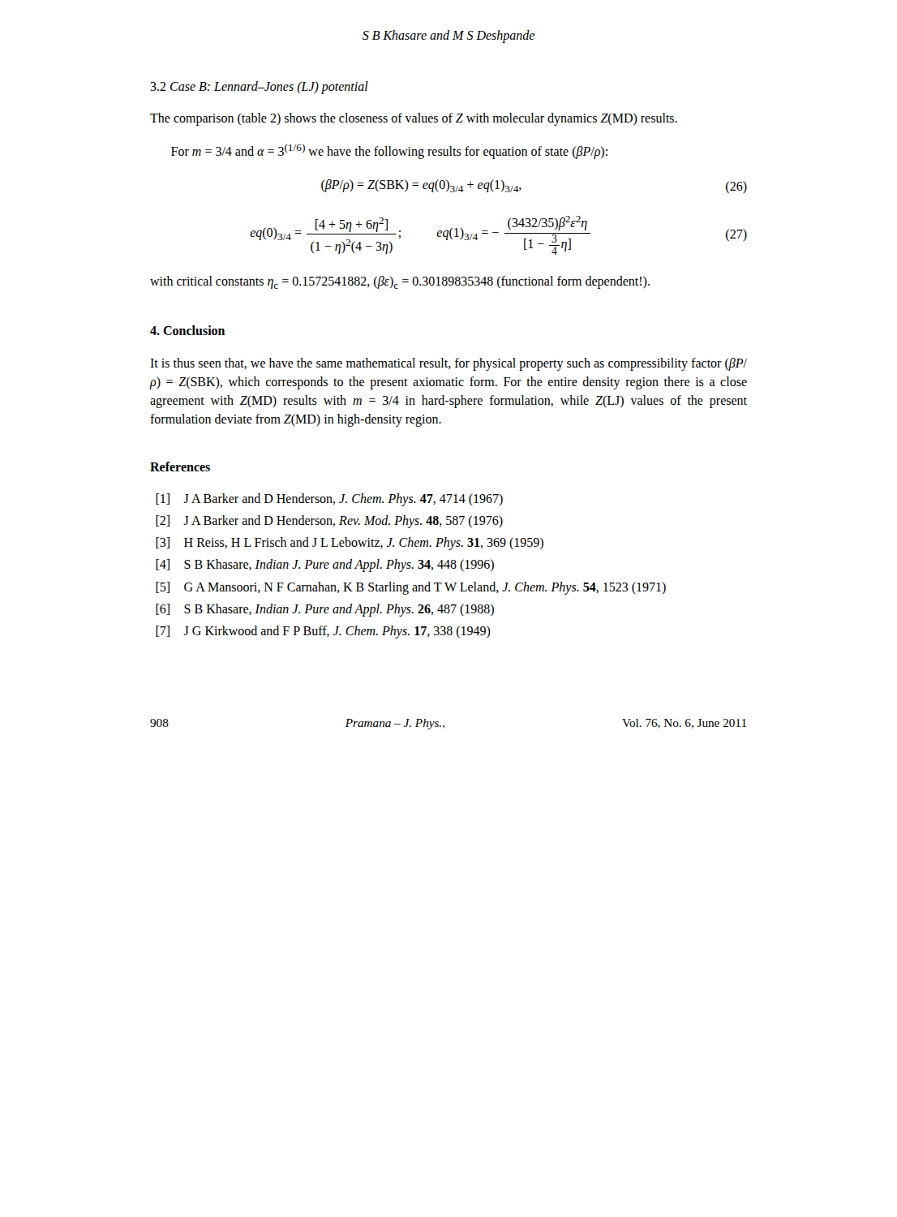S B Khasare and M S Deshpande
3.2 Case B: Lennard–Jones (LJ) potential
The comparison (table 2) shows the closeness of values of Z with molecular dynamics Z(MD) results.
For m = 3/4 and α = 3(1/6) we have the following results for equation of state (βP/ρ):
(βP/ρ) = Z(SBK) = eq(0)3/4 + eq(1)3/4,
(26)
eq(0)3/4 = [4 + 5η + 6η2] (1 − η)2(4 − 3η) ; eq(1)3/4 = − (3432/35)β2ε2η [1 − 34 η]
(27)
with critical constants ηc = 0.1572541882, (βε)c = 0.30189835348 (functional form dependent!).
4. Conclusion
It is thus seen that, we have the same mathematical result, for physical property such as compressibility factor (βP/ρ) = Z(SBK), which corresponds to the present axiomatic form. For the entire density region there is a close agreement with Z(MD) results with m = 3/4 in hard-sphere formulation, while Z(LJ) values of the present formulation deviate from Z(MD) in high-density region.
References
J A Barker and D Henderson, J. Chem. Phys. 47, 4714 (1967)
J A Barker and D Henderson, Rev. Mod. Phys. 48, 587 (1976)
H Reiss, H L Frisch and J L Lebowitz, J. Chem. Phys. 31, 369 (1959)
S B Khasare, Indian J. Pure and Appl. Phys. 34, 448 (1996)
G A Mansoori, N F Carnahan, K B Starling and T W Leland, J. Chem. Phys. 54, 1523 (1971)
S B Khasare, Indian J. Pure and Appl. Phys. 26, 487 (1988)
J G Kirkwood and F P Buff, J. Chem. Phys. 17, 338 (1949)
908 Pramana – J. Phys., Vol. 76, No. 6, June 2011